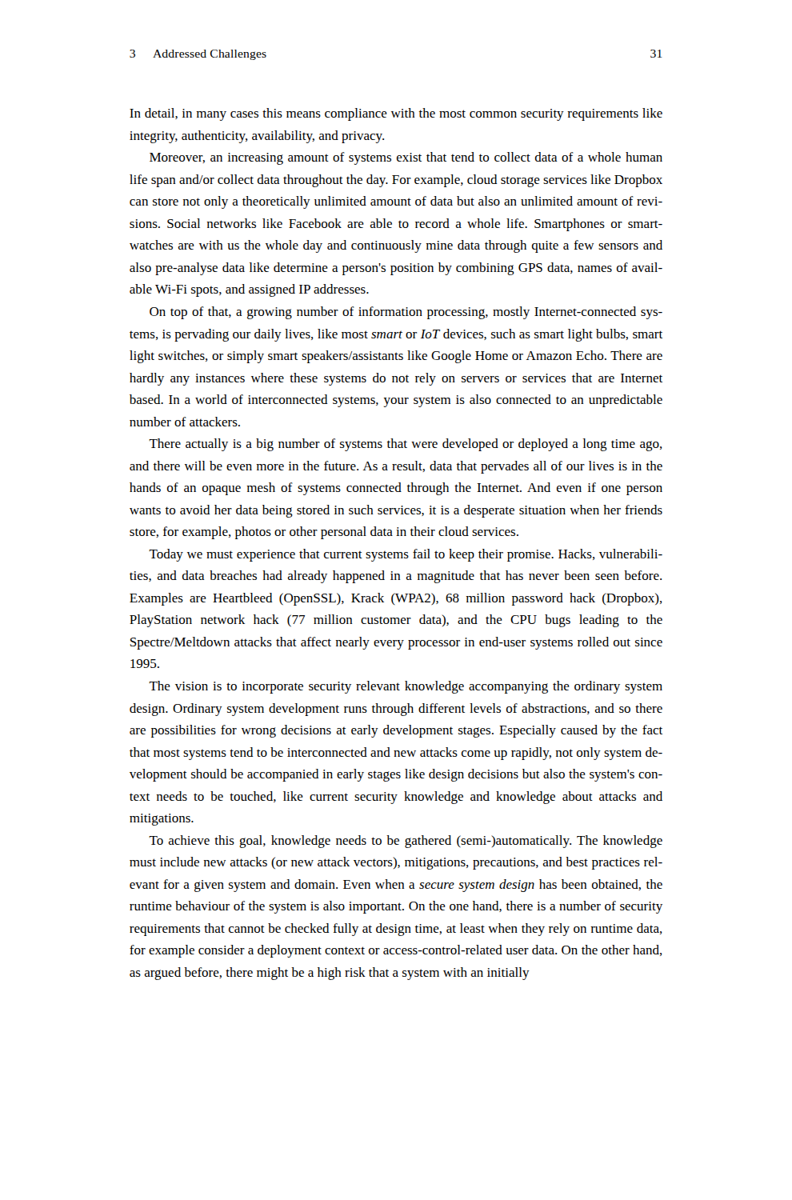3 Addressed Challenges
31
In detail, in many cases this means compliance with the most common security requirements like integrity, authenticity, availability, and privacy.
Moreover, an increasing amount of systems exist that tend to collect data of a whole human life span and/or collect data throughout the day. For example, cloud storage services like Dropbox can store not only a theoretically unlimited amount of data but also an unlimited amount of revisions. Social networks like Facebook are able to record a whole life. Smartphones or smartwatches are with us the whole day and continuously mine data through quite a few sensors and also pre-analyse data like determine a person's position by combining GPS data, names of available Wi-Fi spots, and assigned IP addresses.
On top of that, a growing number of information processing, mostly Internet-connected systems, is pervading our daily lives, like most smart or IoT devices, such as smart light bulbs, smart light switches, or simply smart speakers/assistants like Google Home or Amazon Echo. There are hardly any instances where these systems do not rely on servers or services that are Internet based. In a world of interconnected systems, your system is also connected to an unpredictable number of attackers.
There actually is a big number of systems that were developed or deployed a long time ago, and there will be even more in the future. As a result, data that pervades all of our lives is in the hands of an opaque mesh of systems connected through the Internet. And even if one person wants to avoid her data being stored in such services, it is a desperate situation when her friends store, for example, photos or other personal data in their cloud services.
Today we must experience that current systems fail to keep their promise. Hacks, vulnerabilities, and data breaches had already happened in a magnitude that has never been seen before. Examples are Heartbleed (OpenSSL), Krack (WPA2), 68 million password hack (Dropbox), PlayStation network hack (77 million customer data), and the CPU bugs leading to the Spectre/Meltdown attacks that affect nearly every processor in end-user systems rolled out since 1995.
The vision is to incorporate security relevant knowledge accompanying the ordinary system design. Ordinary system development runs through different levels of abstractions, and so there are possibilities for wrong decisions at early development stages. Especially caused by the fact that most systems tend to be interconnected and new attacks come up rapidly, not only system development should be accompanied in early stages like design decisions but also the system's context needs to be touched, like current security knowledge and knowledge about attacks and mitigations.
To achieve this goal, knowledge needs to be gathered (semi-)automatically. The knowledge must include new attacks (or new attack vectors), mitigations, precautions, and best practices relevant for a given system and domain. Even when a secure system design has been obtained, the runtime behaviour of the system is also important. On the one hand, there is a number of security requirements that cannot be checked fully at design time, at least when they rely on runtime data, for example consider a deployment context or access-control-related user data. On the other hand, as argued before, there might be a high risk that a system with an initially